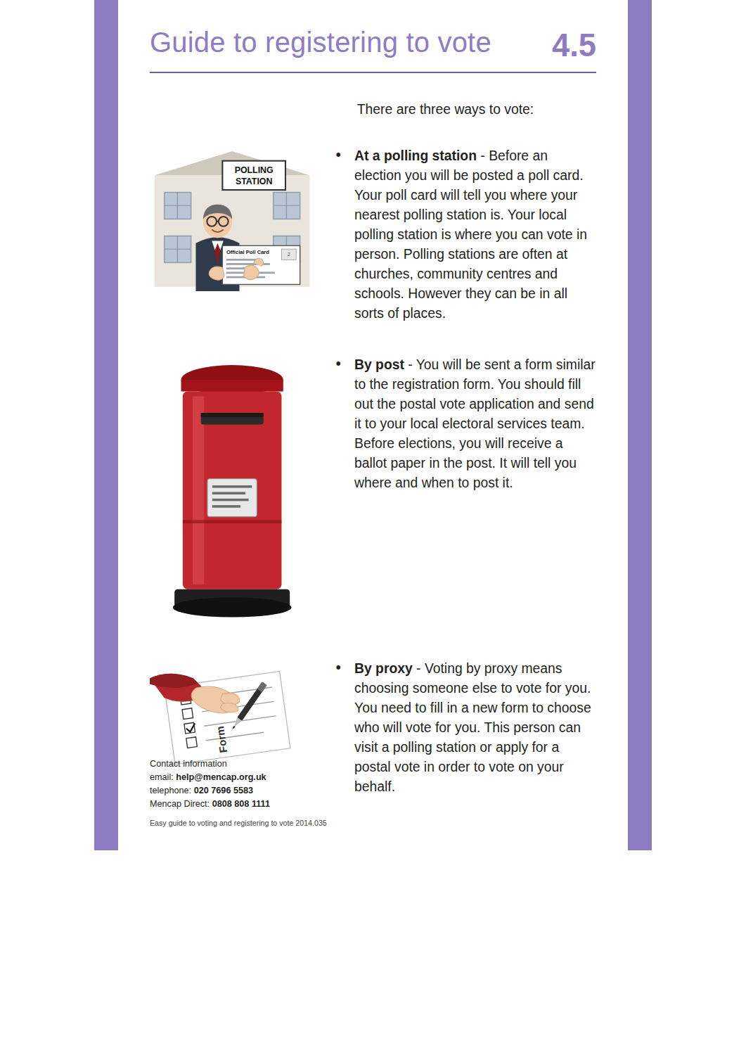Guide to registering to vote
4.5
There are three ways to vote:
POLLING STATION Official Poll Card 2
At a polling station - Before an election you will be posted a poll card. Your poll card will tell you where your nearest polling station is. Your local polling station is where you can vote in person. Polling stations are often at churches, community centres and schools. However they can be in all sorts of places.
By post - You will be sent a form similar to the registration form. You should fill out the postal vote application and send it to your local electoral services team. Before elections, you will receive a ballot paper in the post. It will tell you where and when to post it.
Form
By proxy - Voting by proxy means choosing someone else to vote for you. You need to fill in a new form to choose who will vote for you. This person can visit a polling station or apply for a postal vote in order to vote on your behalf.
Contact information
email: help@mencap.org.uk
telephone: 020 7696 5583
Mencap Direct: 0808 808 1111
Easy guide to voting and registering to vote 2014.035